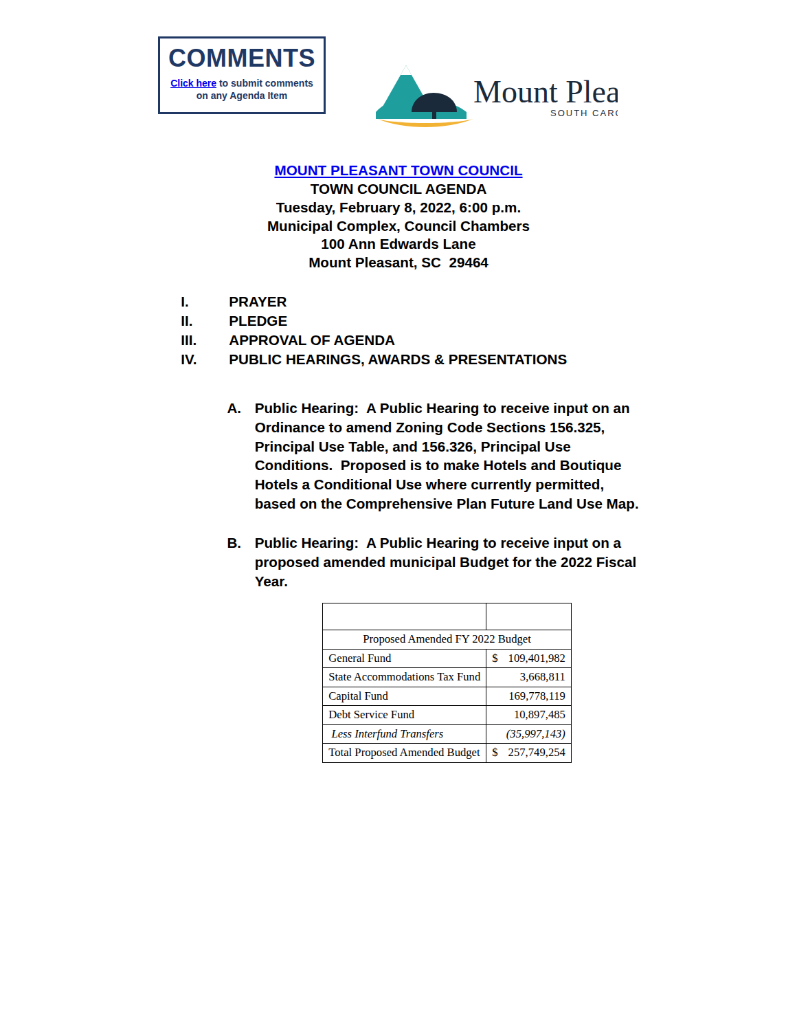COMMENTS
Click here to submit comments on any Agenda Item
Mount Pleasant SOUTH CAROLINA
MOUNT PLEASANT TOWN COUNCIL
TOWN COUNCIL AGENDA
Tuesday, February 8, 2022, 6:00 p.m.
Municipal Complex, Council Chambers
100 Ann Edwards Lane
Mount Pleasant, SC 29464
I. PRAYER
II. PLEDGE
III. APPROVAL OF AGENDA
IV. PUBLIC HEARINGS, AWARDS & PRESENTATIONS
A. Public Hearing: A Public Hearing to receive input on an Ordinance to amend Zoning Code Sections 156.325, Principal Use Table, and 156.326, Principal Use Conditions. Proposed is to make Hotels and Boutique Hotels a Conditional Use where currently permitted, based on the Comprehensive Plan Future Land Use Map.
B. Public Hearing: A Public Hearing to receive input on a proposed amended municipal Budget for the 2022 Fiscal Year.
| Proposed Amended FY 2022 Budget |
| General Fund | $ 109,401,982 |
| State Accommodations Tax Fund | 3,668,811 |
| Capital Fund | 169,778,119 |
| Debt Service Fund | 10,897,485 |
| Less Interfund Transfers | (35,997,143) |
| Total Proposed Amended Budget | $ 257,749,254 |